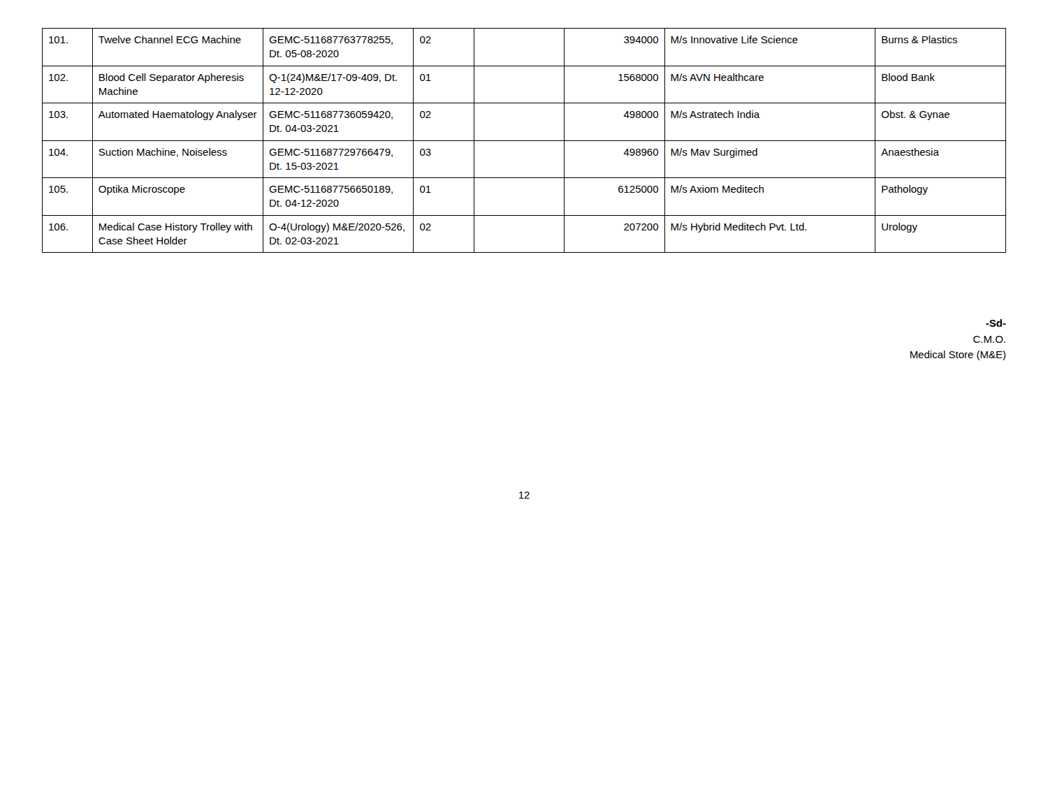| 101. | Twelve Channel ECG Machine | GEMC-511687763778255, Dt. 05-08-2020 | 02 | | 394000 | M/s Innovative Life Science | Burns & Plastics |
| 102. | Blood Cell Separator Apheresis Machine | Q-1(24)M&E/17-09-409, Dt. 12-12-2020 | 01 | | 1568000 | M/s AVN Healthcare | Blood Bank |
| 103. | Automated Haematology Analyser | GEMC-511687736059420, Dt. 04-03-2021 | 02 | | 498000 | M/s Astratech India | Obst. & Gynae |
| 104. | Suction Machine, Noiseless | GEMC-511687729766479, Dt. 15-03-2021 | 03 | | 498960 | M/s Mav Surgimed | Anaesthesia |
| 105. | Optika Microscope | GEMC-511687756650189, Dt. 04-12-2020 | 01 | | 6125000 | M/s Axiom Meditech | Pathology |
| 106. | Medical Case History Trolley with Case Sheet Holder | O-4(Urology) M&E/2020-526, Dt. 02-03-2021 | 02 | | 207200 | M/s Hybrid Meditech Pvt. Ltd. | Urology |
-Sd-
C.M.O.
Medical Store (M&E)
12